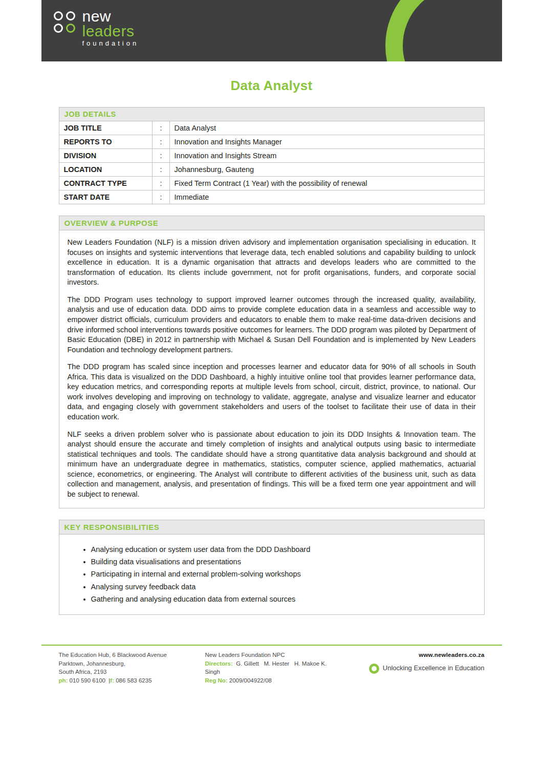new leaders foundation
Data Analyst
JOB DETAILS
| JOB TITLE | : | Data Analyst |
| REPORTS TO | : | Innovation and Insights Manager |
| DIVISION | : | Innovation and Insights Stream |
| LOCATION | : | Johannesburg, Gauteng |
| CONTRACT TYPE | : | Fixed Term Contract (1 Year) with the possibility of renewal |
| START DATE | : | Immediate |
OVERVIEW & PURPOSE
New Leaders Foundation (NLF) is a mission driven advisory and implementation organisation specialising in education. It focuses on insights and systemic interventions that leverage data, tech enabled solutions and capability building to unlock excellence in education. It is a dynamic organisation that attracts and develops leaders who are committed to the transformation of education. Its clients include government, not for profit organisations, funders, and corporate social investors.
The DDD Program uses technology to support improved learner outcomes through the increased quality, availability, analysis and use of education data. DDD aims to provide complete education data in a seamless and accessible way to empower district officials, curriculum providers and educators to enable them to make real-time data-driven decisions and drive informed school interventions towards positive outcomes for learners. The DDD program was piloted by Department of Basic Education (DBE) in 2012 in partnership with Michael & Susan Dell Foundation and is implemented by New Leaders Foundation and technology development partners.
The DDD program has scaled since inception and processes learner and educator data for 90% of all schools in South Africa. This data is visualized on the DDD Dashboard, a highly intuitive online tool that provides learner performance data, key education metrics, and corresponding reports at multiple levels from school, circuit, district, province, to national. Our work involves developing and improving on technology to validate, aggregate, analyse and visualize learner and educator data, and engaging closely with government stakeholders and users of the toolset to facilitate their use of data in their education work.
NLF seeks a driven problem solver who is passionate about education to join its DDD Insights & Innovation team. The analyst should ensure the accurate and timely completion of insights and analytical outputs using basic to intermediate statistical techniques and tools. The candidate should have a strong quantitative data analysis background and should at minimum have an undergraduate degree in mathematics, statistics, computer science, applied mathematics, actuarial science, econometrics, or engineering. The Analyst will contribute to different activities of the business unit, such as data collection and management, analysis, and presentation of findings. This will be a fixed term one year appointment and will be subject to renewal.
KEY RESPONSIBILITIES
Analysing education or system user data from the DDD Dashboard
Building data visualisations and presentations
Participating in internal and external problem-solving workshops
Analysing survey feedback data
Gathering and analysing education data from external sources
The Education Hub, 6 Blackwood Avenue
Parktown, Johannesburg,
South Africa, 2193
ph: 010 590 6100 |f: 086 583 6235
New Leaders Foundation NPC
Directors: G. Gillett M. Hester H. Makoe K. Singh
Reg No: 2009/004922/08
www.newleaders.co.za Unlocking Excellence in Education